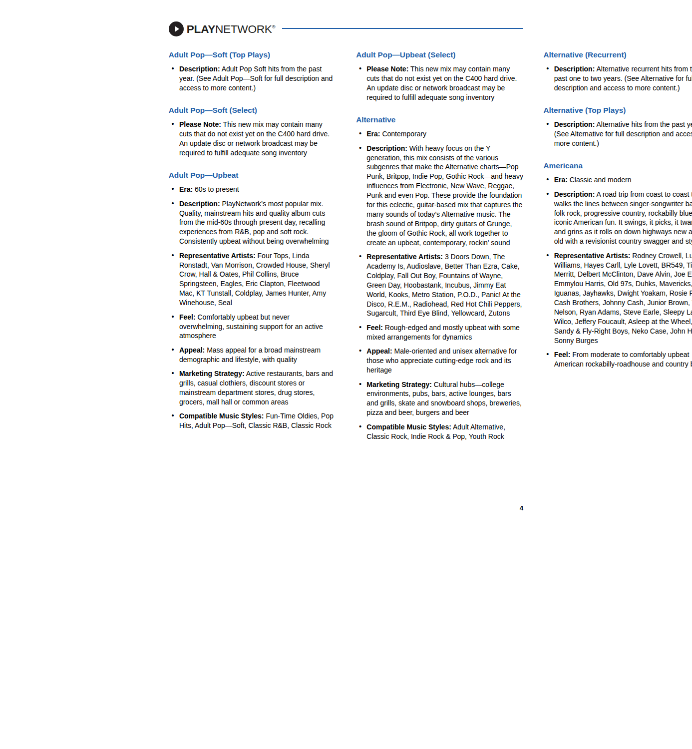PLAYNETWORK®
Adult Pop—Soft (Top Plays)
Description: Adult Pop Soft hits from the past year. (See Adult Pop—Soft for full description and access to more content.)
Adult Pop—Soft (Select)
Please Note: This new mix may contain many cuts that do not exist yet on the C400 hard drive. An update disc or network broadcast may be required to fulfill adequate song inventory
Adult Pop—Upbeat
Era: 60s to present
Description: PlayNetwork’s most popular mix. Quality, mainstream hits and quality album cuts from the mid-60s through present day, recalling experiences from R&B, pop and soft rock. Consistently upbeat without being overwhelming
Representative Artists: Four Tops, Linda Ronstadt, Van Morrison, Crowded House, Sheryl Crow, Hall & Oates, Phil Collins, Bruce Springsteen, Eagles, Eric Clapton, Fleetwood Mac, KT Tunstall, Coldplay, James Hunter, Amy Winehouse, Seal
Feel: Comfortably upbeat but never overwhelming, sustaining support for an active atmosphere
Appeal: Mass appeal for a broad mainstream demographic and lifestyle, with quality
Marketing Strategy: Active restaurants, bars and grills, casual clothiers, discount stores or mainstream department stores, drug stores, grocers, mall hall or common areas
Compatible Music Styles: Fun-Time Oldies, Pop Hits, Adult Pop—Soft, Classic R&B, Classic Rock
Adult Pop—Upbeat (Select)
Please Note: This new mix may contain many cuts that do not exist yet on the C400 hard drive. An update disc or network broadcast may be required to fulfill adequate song inventory
Alternative
Era: Contemporary
Description: With heavy focus on the Y generation, this mix consists of the various subgenres that make the Alternative charts—Pop Punk, Britpop, Indie Pop, Gothic Rock—and heavy influences from Electronic, New Wave, Reggae, Punk and even Pop. These provide the foundation for this eclectic, guitar-based mix that captures the many sounds of today’s Alternative music. The brash sound of Britpop, dirty guitars of Grunge, the gloom of Gothic Rock, all work together to create an upbeat, contemporary, rockin' sound
Representative Artists: 3 Doors Down, The Academy Is, Audioslave, Better Than Ezra, Cake, Coldplay, Fall Out Boy, Fountains of Wayne, Green Day, Hoobastank, Incubus, Jimmy Eat World, Kooks, Metro Station, P.O.D., Panic! At the Disco, R.E.M., Radiohead, Red Hot Chili Peppers, Sugarcult, Third Eye Blind, Yellowcard, Zutons
Feel: Rough-edged and mostly upbeat with some mixed arrangements for dynamics
Appeal: Male-oriented and unisex alternative for those who appreciate cutting-edge rock and its heritage
Marketing Strategy: Cultural hubs—college environments, pubs, bars, active lounges, bars and grills, skate and snowboard shops, breweries, pizza and beer, burgers and beer
Compatible Music Styles: Adult Alternative, Classic Rock, Indie Rock & Pop, Youth Rock
Alternative (Recurrent)
Description: Alternative recurrent hits from the past one to two years. (See Alternative for full description and access to more content.)
Alternative (Top Plays)
Description: Alternative hits from the past year. (See Alternative for full description and access to more content.)
Americana
Era: Classic and modern
Description: A road trip from coast to coast that walks the lines between singer-songwriter based folk rock, progressive country, rockabilly blues and iconic American fun. It swings, it picks, it twangs and grins as it rolls on down highways new and old with a revisionist country swagger and style
Representative Artists: Rodney Crowell, Lucinda Williams, Hayes Carll, Lyle Lovett, BR549, Tift Merritt, Delbert McClinton, Dave Alvin, Joe Ely, Emmylou Harris, Old 97s, Duhks, Mavericks, Iguanas, Jayhawks, Dwight Yoakam, Rosie Flores, Cash Brothers, Johnny Cash, Junior Brown, Willie Nelson, Ryan Adams, Steve Earle, Sleepy LaBeef, Wilco, Jeffery Foucault, Asleep at the Wheel, Big Sandy & Fly-Right Boys, Neko Case, John Hiatt, Sonny Burges
Feel: From moderate to comfortably upbeat American rockabilly-roadhouse and country blues
4